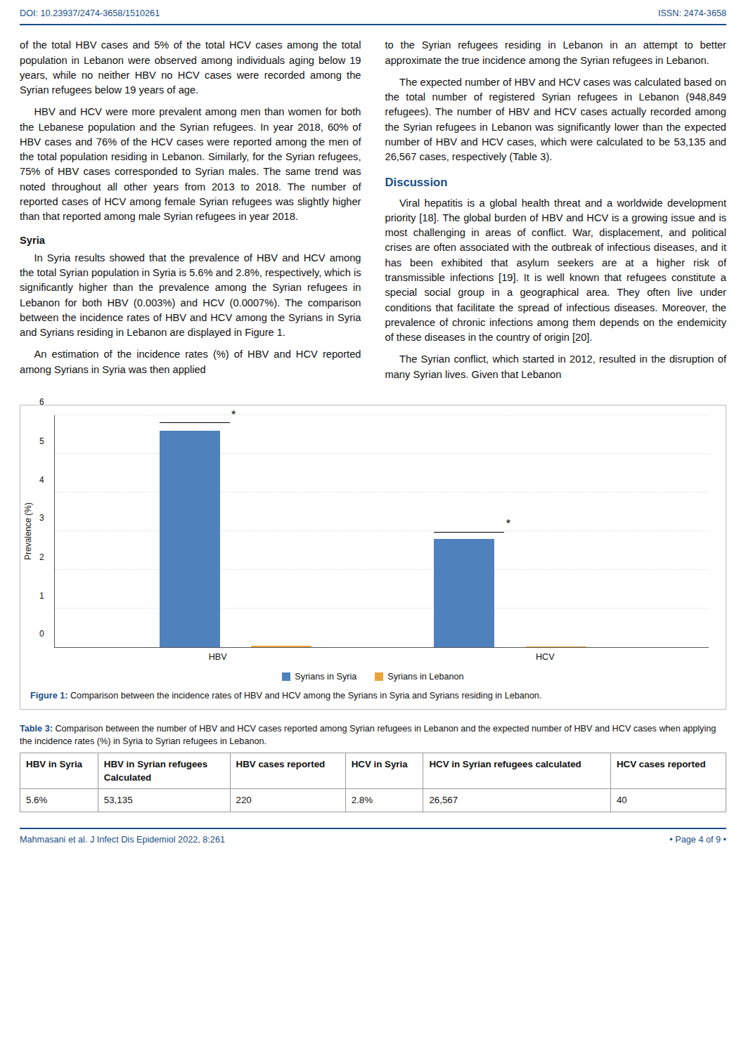DOI: 10.23937/2474-3658/1510261
ISSN: 2474-3658
of the total HBV cases and 5% of the total HCV cases among the total population in Lebanon were observed among individuals aging below 19 years, while no neither HBV no HCV cases were recorded among the Syrian refugees below 19 years of age.
HBV and HCV were more prevalent among men than women for both the Lebanese population and the Syrian refugees. In year 2018, 60% of HBV cases and 76% of the HCV cases were reported among the men of the total population residing in Lebanon. Similarly, for the Syrian refugees, 75% of HBV cases corresponded to Syrian males. The same trend was noted throughout all other years from 2013 to 2018. The number of reported cases of HCV among female Syrian refugees was slightly higher than that reported among male Syrian refugees in year 2018.
Syria
In Syria results showed that the prevalence of HBV and HCV among the total Syrian population in Syria is 5.6% and 2.8%, respectively, which is significantly higher than the prevalence among the Syrian refugees in Lebanon for both HBV (0.003%) and HCV (0.0007%). The comparison between the incidence rates of HBV and HCV among the Syrians in Syria and Syrians residing in Lebanon are displayed in Figure 1.
An estimation of the incidence rates (%) of HBV and HCV reported among Syrians in Syria was then applied
to the Syrian refugees residing in Lebanon in an attempt to better approximate the true incidence among the Syrian refugees in Lebanon.
The expected number of HBV and HCV cases was calculated based on the total number of registered Syrian refugees in Lebanon (948,849 refugees). The number of HBV and HCV cases actually recorded among the Syrian refugees in Lebanon was significantly lower than the expected number of HBV and HCV cases, which were calculated to be 53,135 and 26,567 cases, respectively (Table 3).
Discussion
Viral hepatitis is a global health threat and a worldwide development priority [18]. The global burden of HBV and HCV is a growing issue and is most challenging in areas of conflict. War, displacement, and political crises are often associated with the outbreak of infectious diseases, and it has been exhibited that asylum seekers are at a higher risk of transmissible infections [19]. It is well known that refugees constitute a special social group in a geographical area. They often live under conditions that facilitate the spread of infectious diseases. Moreover, the prevalence of chronic infections among them depends on the endemicity of these diseases in the country of origin [20].
The Syrian conflict, which started in 2012, resulted in the disruption of many Syrian lives. Given that Lebanon
Prevalence (%)
0
1
2
3
4
5
6
*
*
HBV HCV
Syrians in Syria Syrians in Lebanon
Figure 1: Comparison between the incidence rates of HBV and HCV among the Syrians in Syria and Syrians residing in Lebanon.
Table 3: Comparison between the number of HBV and HCV cases reported among Syrian refugees in Lebanon and the expected number of HBV and HCV cases when applying the incidence rates (%) in Syria to Syrian refugees in Lebanon.
| HBV in Syria | HBV in Syrian refugees Calculated | HBV cases reported | HCV in Syria | HCV in Syrian refugees calculated | HCV cases reported |
| --- | --- | --- | --- | --- | --- |
| 5.6% | 53,135 | 220 | 2.8% | 26,567 | 40 |
Mahmasani et al. J Infect Dis Epidemiol 2022, 8:261
• Page 4 of 9 •